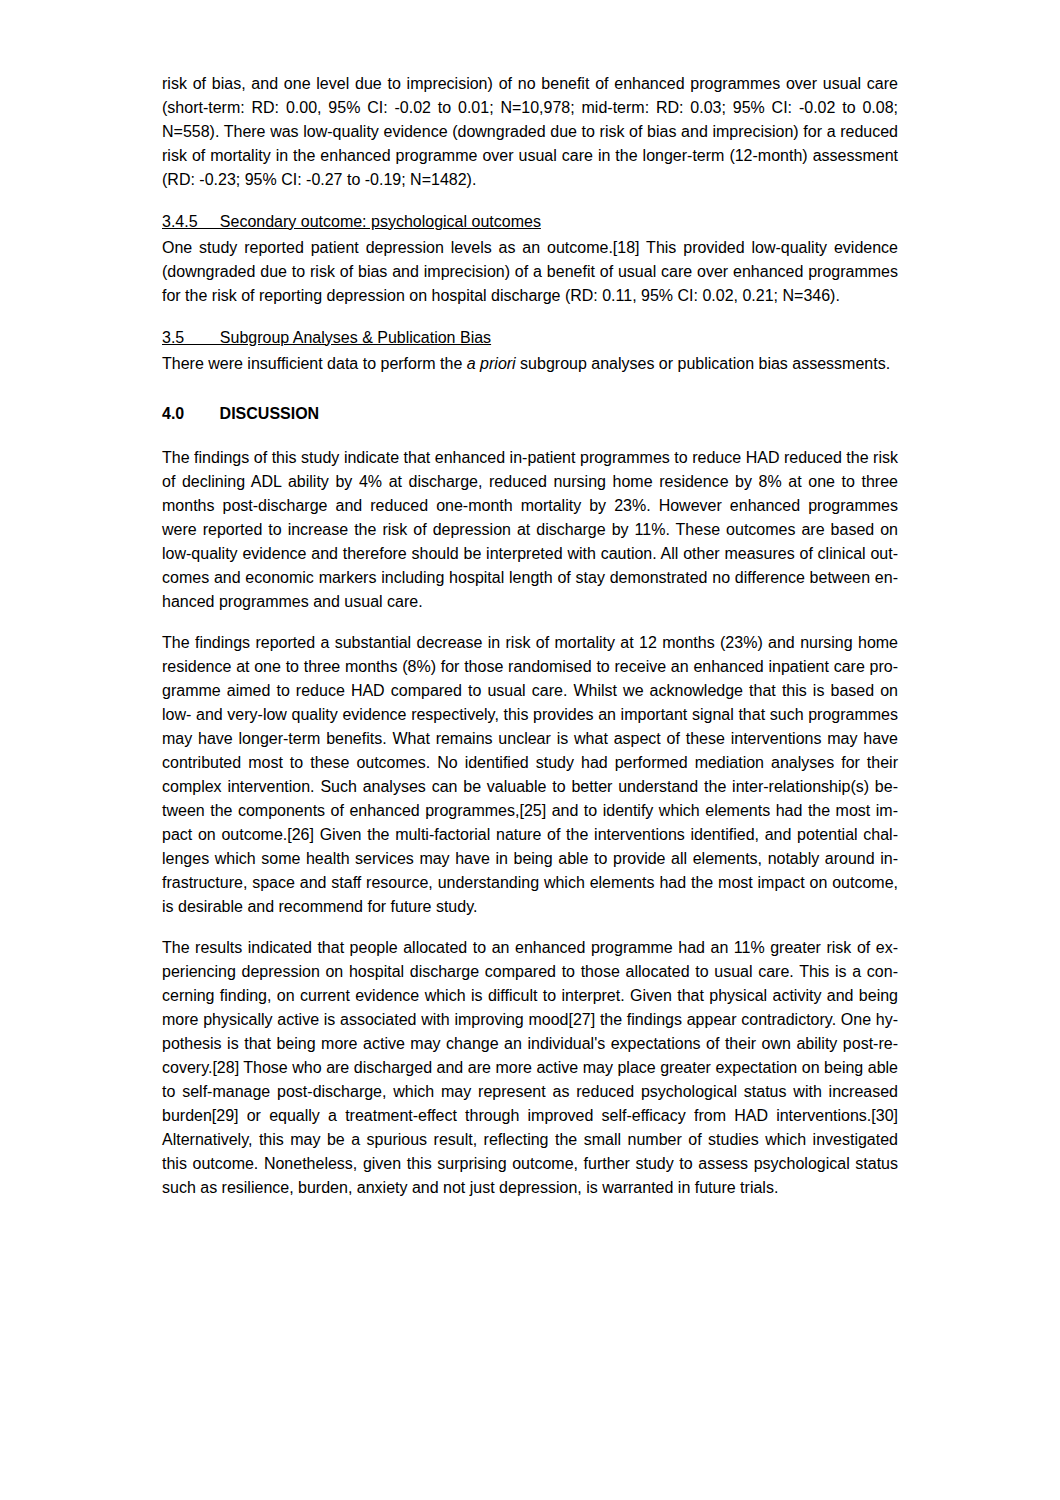risk of bias, and one level due to imprecision) of no benefit of enhanced programmes over usual care (short-term: RD: 0.00, 95% CI: -0.02 to 0.01; N=10,978; mid-term: RD: 0.03; 95% CI: -0.02 to 0.08; N=558). There was low-quality evidence (downgraded due to risk of bias and imprecision) for a reduced risk of mortality in the enhanced programme over usual care in the longer-term (12-month) assessment (RD: -0.23; 95% CI: -0.27 to -0.19; N=1482).
3.4.5 Secondary outcome: psychological outcomes
One study reported patient depression levels as an outcome.[18] This provided low-quality evidence (downgraded due to risk of bias and imprecision) of a benefit of usual care over enhanced programmes for the risk of reporting depression on hospital discharge (RD: 0.11, 95% CI: 0.02, 0.21; N=346).
3.5 Subgroup Analyses & Publication Bias
There were insufficient data to perform the a priori subgroup analyses or publication bias assessments.
4.0 DISCUSSION
The findings of this study indicate that enhanced in-patient programmes to reduce HAD reduced the risk of declining ADL ability by 4% at discharge, reduced nursing home residence by 8% at one to three months post-discharge and reduced one-month mortality by 23%. However enhanced programmes were reported to increase the risk of depression at discharge by 11%. These outcomes are based on low-quality evidence and therefore should be interpreted with caution. All other measures of clinical outcomes and economic markers including hospital length of stay demonstrated no difference between enhanced programmes and usual care.
The findings reported a substantial decrease in risk of mortality at 12 months (23%) and nursing home residence at one to three months (8%) for those randomised to receive an enhanced inpatient care programme aimed to reduce HAD compared to usual care. Whilst we acknowledge that this is based on low- and very-low quality evidence respectively, this provides an important signal that such programmes may have longer-term benefits. What remains unclear is what aspect of these interventions may have contributed most to these outcomes. No identified study had performed mediation analyses for their complex intervention. Such analyses can be valuable to better understand the inter-relationship(s) between the components of enhanced programmes,[25] and to identify which elements had the most impact on outcome.[26] Given the multi-factorial nature of the interventions identified, and potential challenges which some health services may have in being able to provide all elements, notably around infrastructure, space and staff resource, understanding which elements had the most impact on outcome, is desirable and recommend for future study.
The results indicated that people allocated to an enhanced programme had an 11% greater risk of experiencing depression on hospital discharge compared to those allocated to usual care. This is a concerning finding, on current evidence which is difficult to interpret. Given that physical activity and being more physically active is associated with improving mood[27] the findings appear contradictory. One hypothesis is that being more active may change an individual's expectations of their own ability post-recovery.[28] Those who are discharged and are more active may place greater expectation on being able to self-manage post-discharge, which may represent as reduced psychological status with increased burden[29] or equally a treatment-effect through improved self-efficacy from HAD interventions.[30] Alternatively, this may be a spurious result, reflecting the small number of studies which investigated this outcome. Nonetheless, given this surprising outcome, further study to assess psychological status such as resilience, burden, anxiety and not just depression, is warranted in future trials.